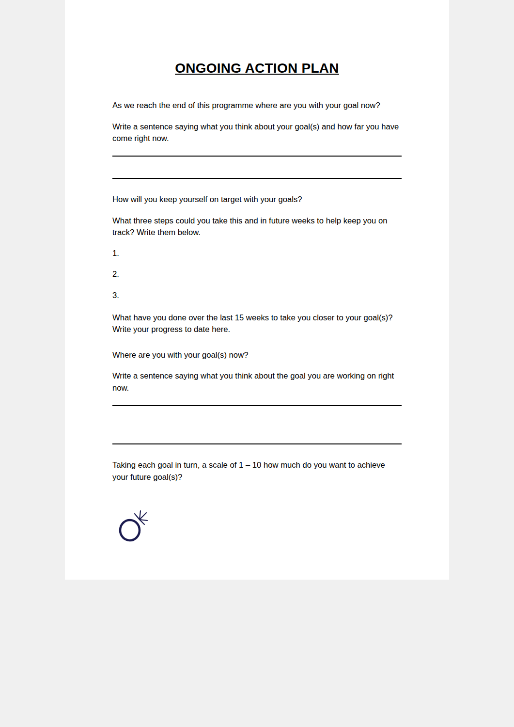ONGOING ACTION PLAN
As we reach the end of this programme where are you with your goal now?
Write a sentence saying what you think about your goal(s) and how far you have come right now.
How will you keep yourself on target with your goals?
What three steps could you take this and in future weeks to help keep you on track? Write them below.
What have you done over the last 15 weeks to take you closer to your goal(s)? Write your progress to date here.
Where are you with your goal(s) now?
Write a sentence saying what you think about the goal you are working on right now.
Taking each goal in turn, a scale of 1 – 10 how much do you want to achieve your future goal(s)?